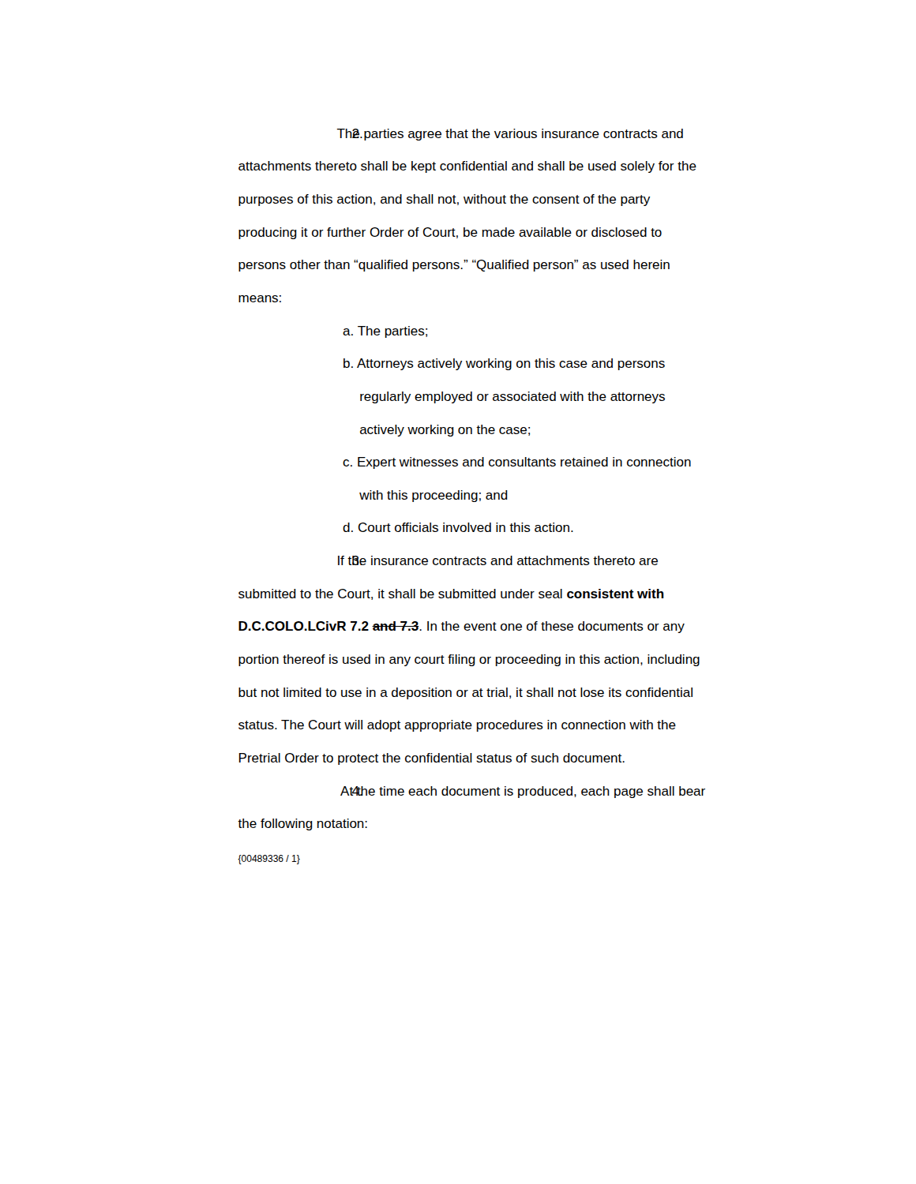2. The parties agree that the various insurance contracts and attachments thereto shall be kept confidential and shall be used solely for the purposes of this action, and shall not, without the consent of the party producing it or further Order of Court, be made available or disclosed to persons other than “qualified persons.” “Qualified person” as used herein means:
a. The parties;
b. Attorneys actively working on this case and persons regularly employed or associated with the attorneys actively working on the case;
c. Expert witnesses and consultants retained in connection with this proceeding; and
d. Court officials involved in this action.
3. If the insurance contracts and attachments thereto are submitted to the Court, it shall be submitted under seal consistent with D.C.COLO.LCivR 7.2 and 7.3. In the event one of these documents or any portion thereof is used in any court filing or proceeding in this action, including but not limited to use in a deposition or at trial, it shall not lose its confidential status. The Court will adopt appropriate procedures in connection with the Pretrial Order to protect the confidential status of such document.
4. At the time each document is produced, each page shall bear the following notation:
{00489336 / 1}